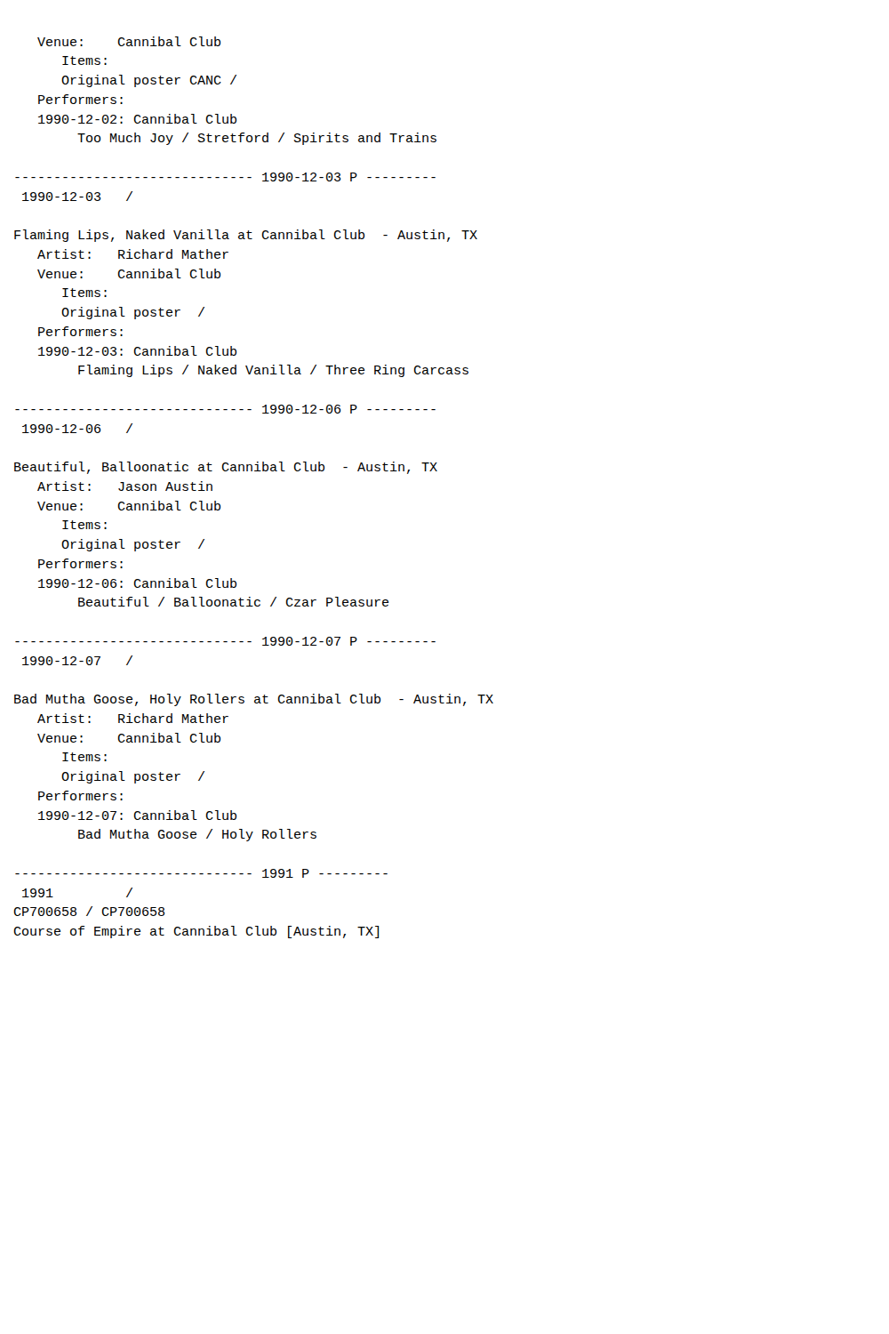Venue:    Cannibal Club
      Items:
      Original poster CANC / 
   Performers:
   1990-12-02: Cannibal Club
        Too Much Joy / Stretford / Spirits and Trains

------------------------------ 1990-12-03 P ---------
 1990-12-03   / 

Flaming Lips, Naked Vanilla at Cannibal Club  - Austin, TX
   Artist:   Richard Mather
   Venue:    Cannibal Club
      Items:
      Original poster  / 
   Performers:
   1990-12-03: Cannibal Club
        Flaming Lips / Naked Vanilla / Three Ring Carcass

------------------------------ 1990-12-06 P ---------
 1990-12-06   / 

Beautiful, Balloonatic at Cannibal Club  - Austin, TX
   Artist:   Jason Austin
   Venue:    Cannibal Club
      Items:
      Original poster  / 
   Performers:
   1990-12-06: Cannibal Club
        Beautiful / Balloonatic / Czar Pleasure

------------------------------ 1990-12-07 P ---------
 1990-12-07   / 

Bad Mutha Goose, Holy Rollers at Cannibal Club  - Austin, TX
   Artist:   Richard Mather
   Venue:    Cannibal Club
      Items:
      Original poster  / 
   Performers:
   1990-12-07: Cannibal Club
        Bad Mutha Goose / Holy Rollers

------------------------------ 1991 P ---------
 1991         / 
CP700658 / CP700658
Course of Empire at Cannibal Club [Austin, TX]